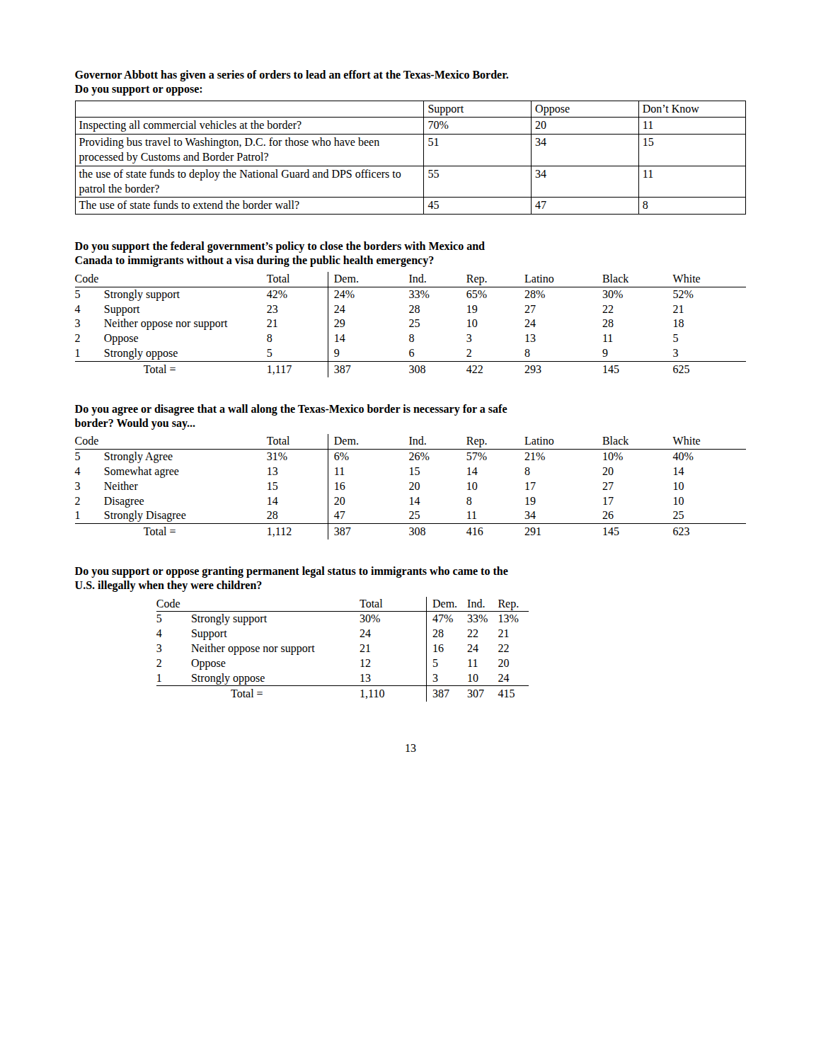Governor Abbott has given a series of orders to lead an effort at the Texas-Mexico Border.
Do you support or oppose:
| | Support | Oppose | Don’t Know |
| --- | --- | --- | --- |
| Inspecting all commercial vehicles at the border? | 70% | 20 | 11 |
| Providing bus travel to Washington, D.C. for those who have been processed by Customs and Border Patrol? | 51 | 34 | 15 |
| the use of state funds to deploy the National Guard and DPS officers to patrol the border? | 55 | 34 | 11 |
| The use of state funds to extend the border wall? | 45 | 47 | 8 |
Do you support the federal government’s policy to close the borders with Mexico and
Canada to immigrants without a visa during the public health emergency?
| Code | | Total | Dem. | Ind. | Rep. | Latino | Black | White |
| --- | --- | --- | --- | --- | --- | --- | --- | --- |
| 5 | Strongly support | 42% | 24% | 33% | 65% | 28% | 30% | 52% |
| 4 | Support | 23 | 24 | 28 | 19 | 27 | 22 | 21 |
| 3 | Neither oppose nor support | 21 | 29 | 25 | 10 | 24 | 28 | 18 |
| 2 | Oppose | 8 | 14 | 8 | 3 | 13 | 11 | 5 |
| 1 | Strongly oppose | 5 | 9 | 6 | 2 | 8 | 9 | 3 |
| | Total = | 1,117 | 387 | 308 | 422 | 293 | 145 | 625 |
Do you agree or disagree that a wall along the Texas-Mexico border is necessary for a safe
border? Would you say...
| Code | | Total | Dem. | Ind. | Rep. | Latino | Black | White |
| --- | --- | --- | --- | --- | --- | --- | --- | --- |
| 5 | Strongly Agree | 31% | 6% | 26% | 57% | 21% | 10% | 40% |
| 4 | Somewhat agree | 13 | 11 | 15 | 14 | 8 | 20 | 14 |
| 3 | Neither | 15 | 16 | 20 | 10 | 17 | 27 | 10 |
| 2 | Disagree | 14 | 20 | 14 | 8 | 19 | 17 | 10 |
| 1 | Strongly Disagree | 28 | 47 | 25 | 11 | 34 | 26 | 25 |
| | Total = | 1,112 | 387 | 308 | 416 | 291 | 145 | 623 |
Do you support or oppose granting permanent legal status to immigrants who came to the
U.S. illegally when they were children?
| Code | | Total | Dem. | Ind. | Rep. |
| --- | --- | --- | --- | --- | --- |
| 5 | Strongly support | 30% | 47% | 33% | 13% |
| 4 | Support | 24 | 28 | 22 | 21 |
| 3 | Neither oppose nor support | 21 | 16 | 24 | 22 |
| 2 | Oppose | 12 | 5 | 11 | 20 |
| 1 | Strongly oppose | 13 | 3 | 10 | 24 |
| | Total = | 1,110 | 387 | 307 | 415 |
13